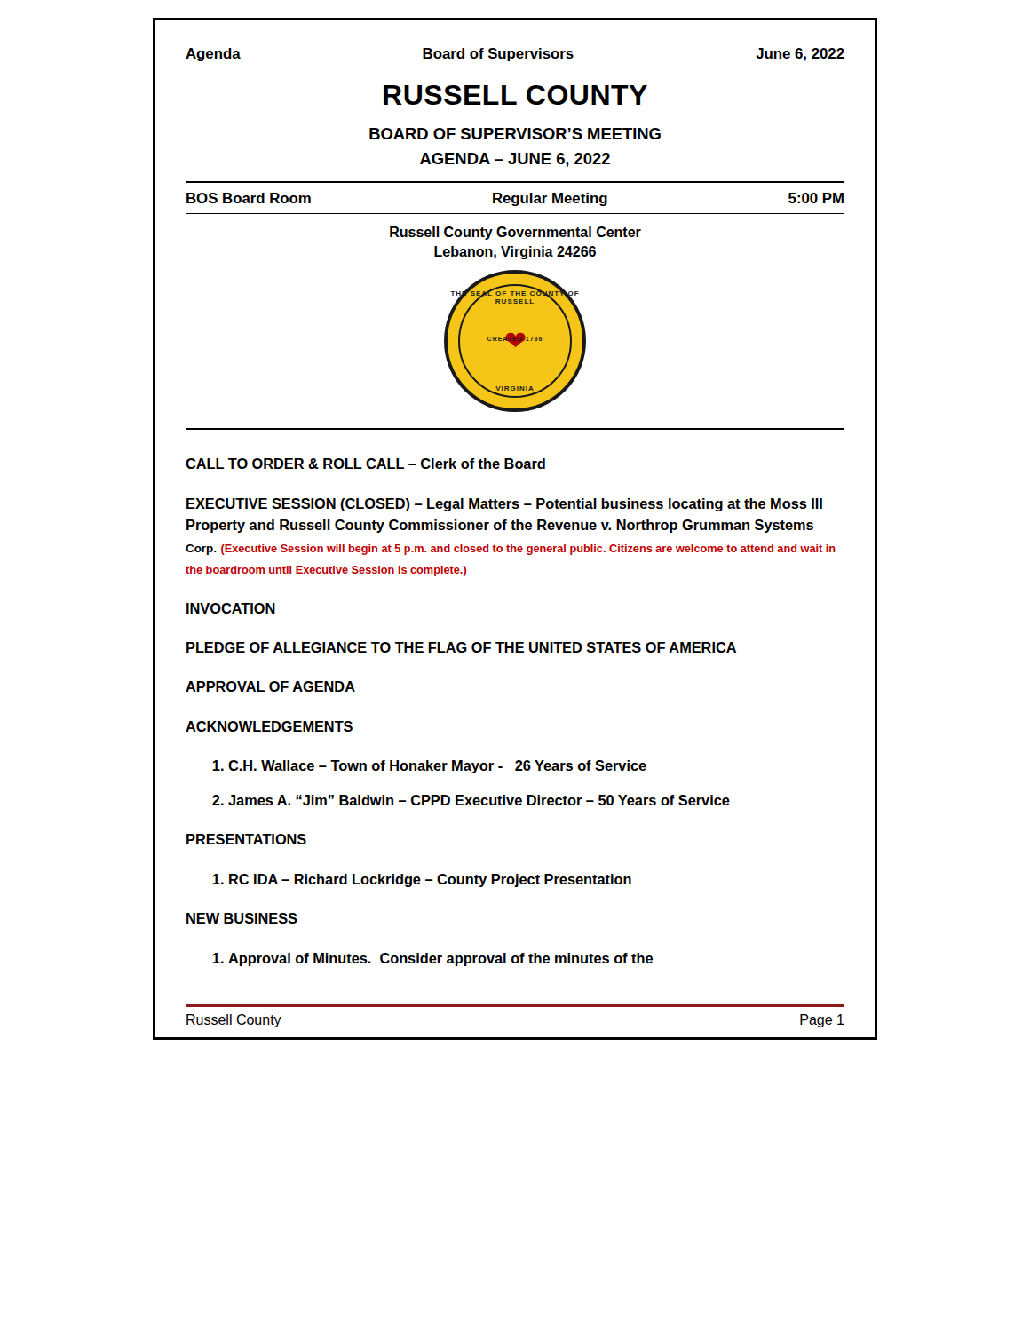Agenda
Board of Supervisors
June 6, 2022
RUSSELL COUNTY
BOARD OF SUPERVISOR’S MEETING
AGENDA – JUNE 6, 2022
BOS Board Room Regular Meeting 5:00 PM
Russell County Governmental Center
Lebanon, Virginia 24266
THE SEAL OF THE COUNTY OF RUSSELL
❤
CREATED 1786
VIRGINIA
CALL TO ORDER & ROLL CALL – Clerk of the Board
EXECUTIVE SESSION (CLOSED) – Legal Matters – Potential business locating at the Moss III Property and Russell County Commissioner of the Revenue v. Northrop Grumman Systems Corp. (Executive Session will begin at 5 p.m. and closed to the general public. Citizens are welcome to attend and wait in the boardroom until Executive Session is complete.)
INVOCATION
PLEDGE OF ALLEGIANCE TO THE FLAG OF THE UNITED STATES OF AMERICA
APPROVAL OF AGENDA
ACKNOWLEDGEMENTS
C.H. Wallace – Town of Honaker Mayor - 26 Years of Service
James A. “Jim” Baldwin – CPPD Executive Director – 50 Years of Service
PRESENTATIONS
RC IDA – Richard Lockridge – County Project Presentation
NEW BUSINESS
Approval of Minutes. Consider approval of the minutes of the
Russell County
Page 1